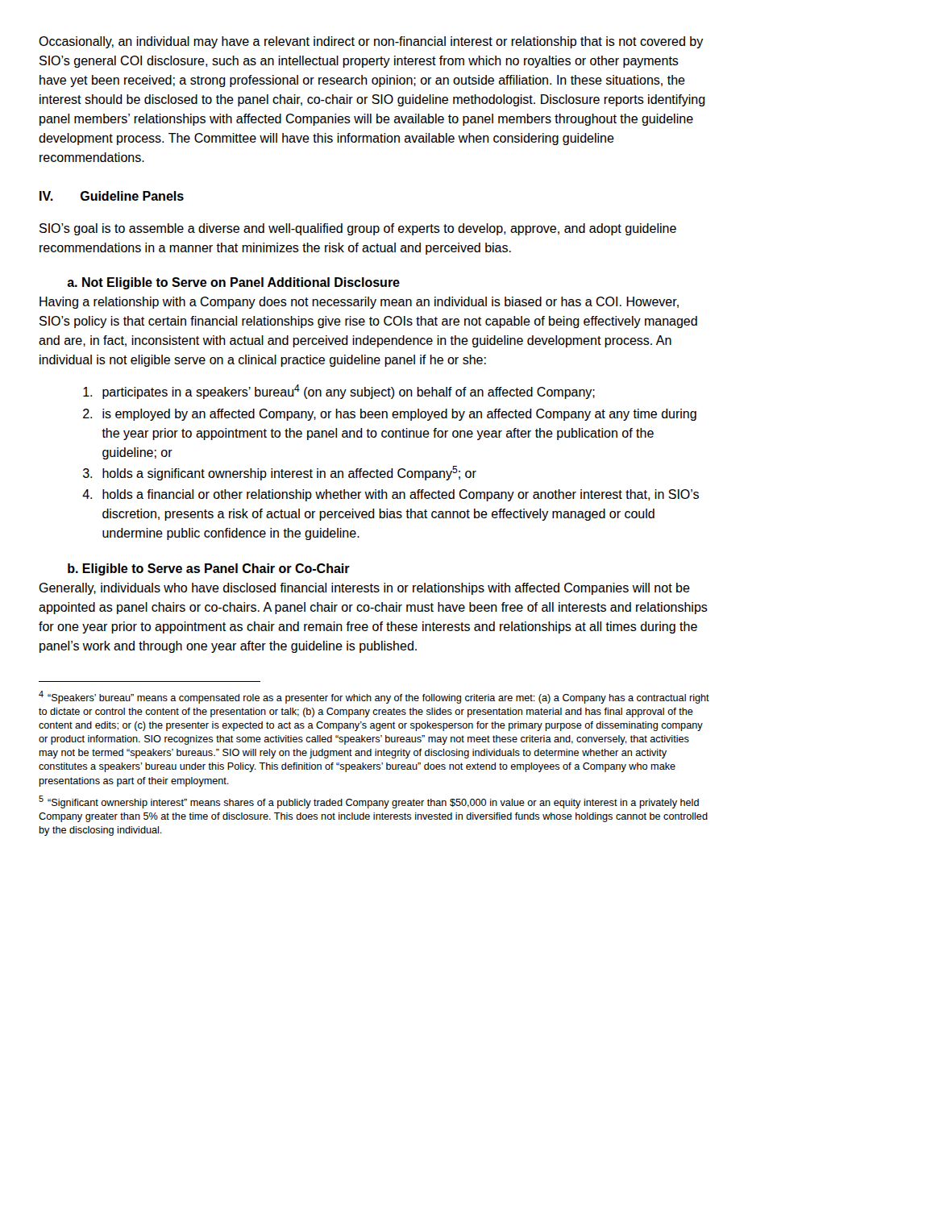Occasionally, an individual may have a relevant indirect or non-financial interest or relationship that is not covered by SIO’s general COI disclosure, such as an intellectual property interest from which no royalties or other payments have yet been received; a strong professional or research opinion; or an outside affiliation. In these situations, the interest should be disclosed to the panel chair, co-chair or SIO guideline methodologist. Disclosure reports identifying panel members’ relationships with affected Companies will be available to panel members throughout the guideline development process. The Committee will have this information available when considering guideline recommendations.
IV. Guideline Panels
SIO’s goal is to assemble a diverse and well-qualified group of experts to develop, approve, and adopt guideline recommendations in a manner that minimizes the risk of actual and perceived bias.
a. Not Eligible to Serve on Panel Additional Disclosure
Having a relationship with a Company does not necessarily mean an individual is biased or has a COI. However, SIO’s policy is that certain financial relationships give rise to COIs that are not capable of being effectively managed and are, in fact, inconsistent with actual and perceived independence in the guideline development process. An individual is not eligible serve on a clinical practice guideline panel if he or she:
participates in a speakers’ bureau4 (on any subject) on behalf of an affected Company;
is employed by an affected Company, or has been employed by an affected Company at any time during the year prior to appointment to the panel and to continue for one year after the publication of the guideline; or
holds a significant ownership interest in an affected Company5; or
holds a financial or other relationship whether with an affected Company or another interest that, in SIO’s discretion, presents a risk of actual or perceived bias that cannot be effectively managed or could undermine public confidence in the guideline.
b. Eligible to Serve as Panel Chair or Co-Chair
Generally, individuals who have disclosed financial interests in or relationships with affected Companies will not be appointed as panel chairs or co-chairs. A panel chair or co-chair must have been free of all interests and relationships for one year prior to appointment as chair and remain free of these interests and relationships at all times during the panel’s work and through one year after the guideline is published.
4 “Speakers’ bureau” means a compensated role as a presenter for which any of the following criteria are met: (a) a Company has a contractual right to dictate or control the content of the presentation or talk; (b) a Company creates the slides or presentation material and has final approval of the content and edits; or (c) the presenter is expected to act as a Company’s agent or spokesperson for the primary purpose of disseminating company or product information. SIO recognizes that some activities called “speakers’ bureaus” may not meet these criteria and, conversely, that activities may not be termed “speakers’ bureaus.” SIO will rely on the judgment and integrity of disclosing individuals to determine whether an activity constitutes a speakers’ bureau under this Policy. This definition of “speakers’ bureau” does not extend to employees of a Company who make presentations as part of their employment.
5 “Significant ownership interest” means shares of a publicly traded Company greater than $50,000 in value or an equity interest in a privately held Company greater than 5% at the time of disclosure. This does not include interests invested in diversified funds whose holdings cannot be controlled by the disclosing individual.